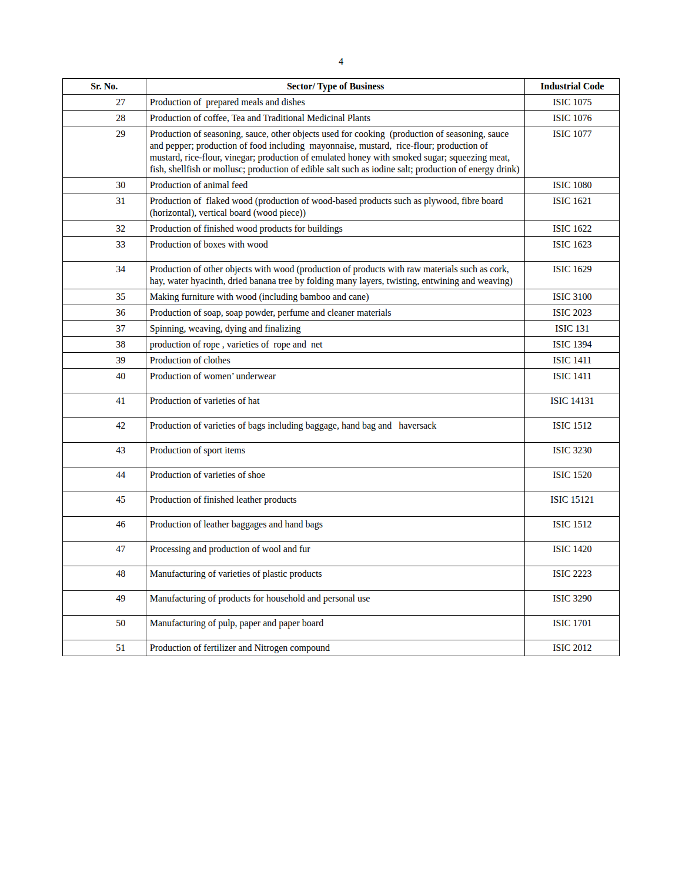4
| Sr. No. | Sector/ Type of Business | Industrial Code |
| --- | --- | --- |
| | 27 | Production of prepared meals and dishes | ISIC 1075 |
| | 28 | Production of coffee, Tea and Traditional Medicinal Plants | ISIC 1076 |
| | 29 | Production of seasoning, sauce, other objects used for cooking (production of seasoning, sauce and pepper; production of food including mayonnaise, mustard, rice-flour; production of mustard, rice-flour, vinegar; production of emulated honey with smoked sugar; squeezing meat, fish, shellfish or mollusc; production of edible salt such as iodine salt; production of energy drink) | ISIC 1077 |
| | 30 | Production of animal feed | ISIC 1080 |
| | 31 | Production of flaked wood (production of wood-based products such as plywood, fibre board (horizontal), vertical board (wood piece)) | ISIC 1621 |
| | 32 | Production of finished wood products for buildings | ISIC 1622 |
| | 33 | Production of boxes with wood | ISIC 1623 |
| | 34 | Production of other objects with wood (production of products with raw materials such as cork, hay, water hyacinth, dried banana tree by folding many layers, twisting, entwining and weaving) | ISIC 1629 |
| | 35 | Making furniture with wood (including bamboo and cane) | ISIC 3100 |
| | 36 | Production of soap, soap powder, perfume and cleaner materials | ISIC 2023 |
| | 37 | Spinning, weaving, dying and finalizing | ISIC 131 |
| | 38 | production of rope , varieties of rope and net | ISIC 1394 |
| | 39 | Production of clothes | ISIC 1411 |
| | 40 | Production of women’ underwear | ISIC 1411 |
| | 41 | Production of varieties of hat | ISIC 14131 |
| | 42 | Production of varieties of bags including baggage, hand bag and haversack | ISIC 1512 |
| | 43 | Production of sport items | ISIC 3230 |
| | 44 | Production of varieties of shoe | ISIC 1520 |
| | 45 | Production of finished leather products | ISIC 15121 |
| | 46 | Production of leather baggages and hand bags | ISIC 1512 |
| | 47 | Processing and production of wool and fur | ISIC 1420 |
| | 48 | Manufacturing of varieties of plastic products | ISIC 2223 |
| | 49 | Manufacturing of products for household and personal use | ISIC 3290 |
| | 50 | Manufacturing of pulp, paper and paper board | ISIC 1701 |
| | 51 | Production of fertilizer and Nitrogen compound | ISIC 2012 |